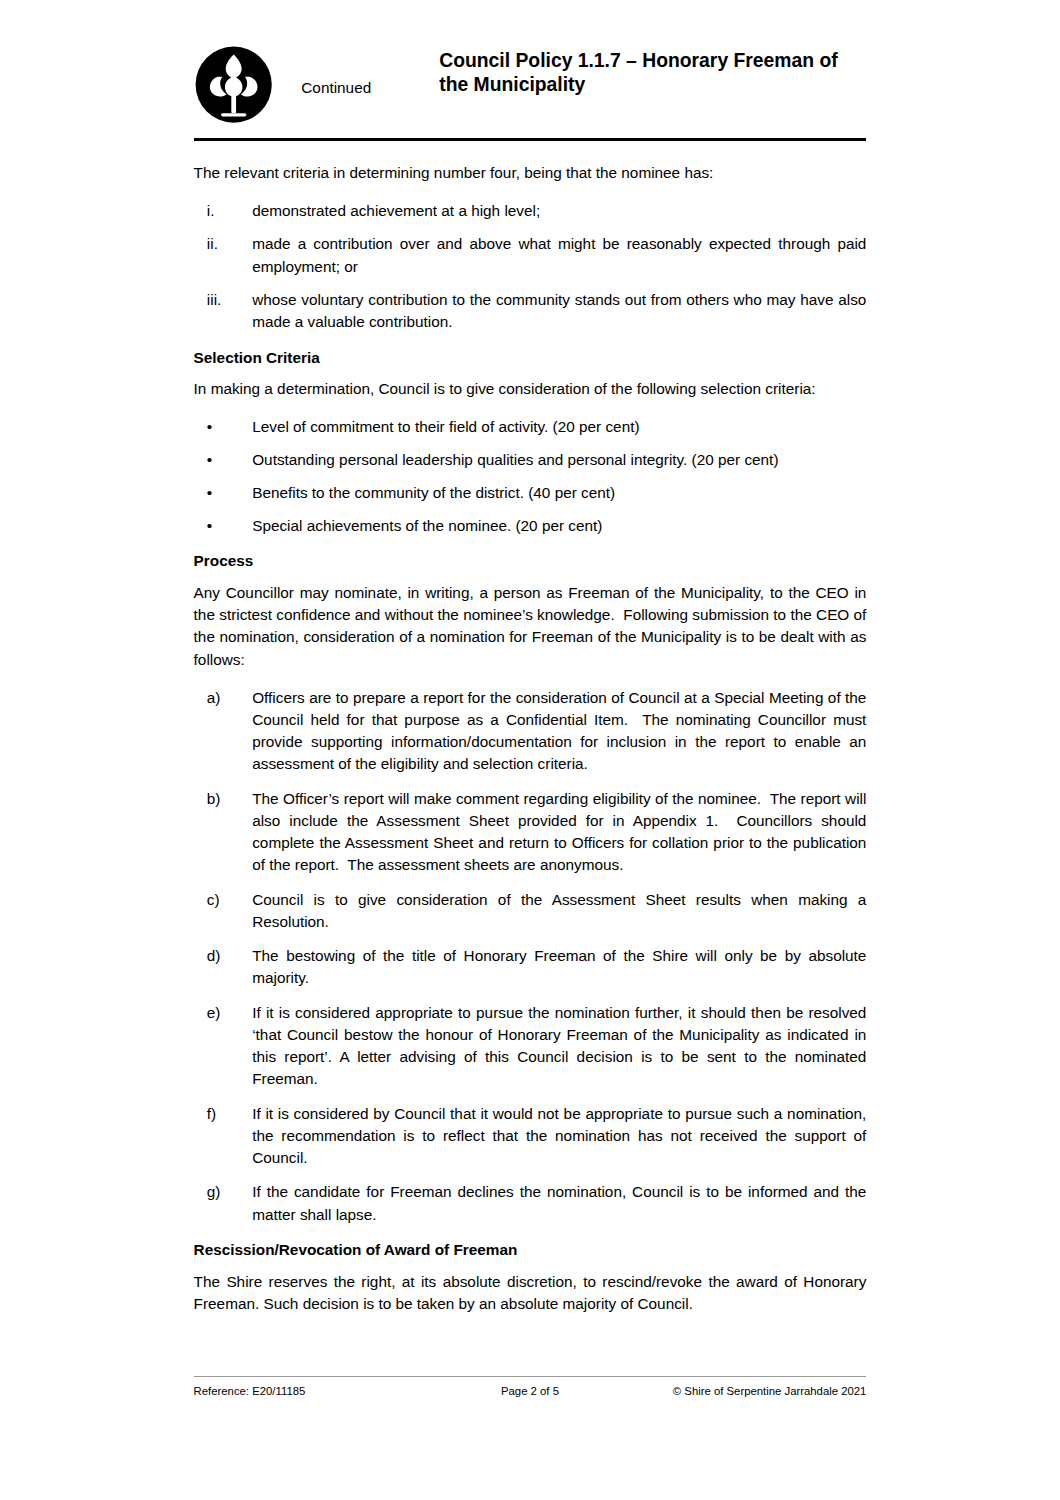Continued
Council Policy 1.1.7 – Honorary Freeman of the Municipality
The relevant criteria in determining number four, being that the nominee has:
i. demonstrated achievement at a high level;
ii. made a contribution over and above what might be reasonably expected through paid employment; or
iii. whose voluntary contribution to the community stands out from others who may have also made a valuable contribution.
Selection Criteria
In making a determination, Council is to give consideration of the following selection criteria:
•Level of commitment to their field of activity. (20 per cent)
•Outstanding personal leadership qualities and personal integrity. (20 per cent)
•Benefits to the community of the district. (40 per cent)
•Special achievements of the nominee. (20 per cent)
Process
Any Councillor may nominate, in writing, a person as Freeman of the Municipality, to the CEO in the strictest confidence and without the nominee’s knowledge. Following submission to the CEO of the nomination, consideration of a nomination for Freeman of the Municipality is to be dealt with as follows:
a) Officers are to prepare a report for the consideration of Council at a Special Meeting of the Council held for that purpose as a Confidential Item. The nominating Councillor must provide supporting information/documentation for inclusion in the report to enable an assessment of the eligibility and selection criteria.
b) The Officer’s report will make comment regarding eligibility of the nominee. The report will also include the Assessment Sheet provided for in Appendix 1. Councillors should complete the Assessment Sheet and return to Officers for collation prior to the publication of the report. The assessment sheets are anonymous.
c) Council is to give consideration of the Assessment Sheet results when making a Resolution.
d) The bestowing of the title of Honorary Freeman of the Shire will only be by absolute majority.
e) If it is considered appropriate to pursue the nomination further, it should then be resolved ‘that Council bestow the honour of Honorary Freeman of the Municipality as indicated in this report’. A letter advising of this Council decision is to be sent to the nominated Freeman.
f) If it is considered by Council that it would not be appropriate to pursue such a nomination, the recommendation is to reflect that the nomination has not received the support of Council.
g) If the candidate for Freeman declines the nomination, Council is to be informed and the matter shall lapse.
Rescission/Revocation of Award of Freeman
The Shire reserves the right, at its absolute discretion, to rescind/revoke the award of Honorary Freeman. Such decision is to be taken by an absolute majority of Council.
Reference: E20/11185
Page 2 of 5
© Shire of Serpentine Jarrahdale 2021